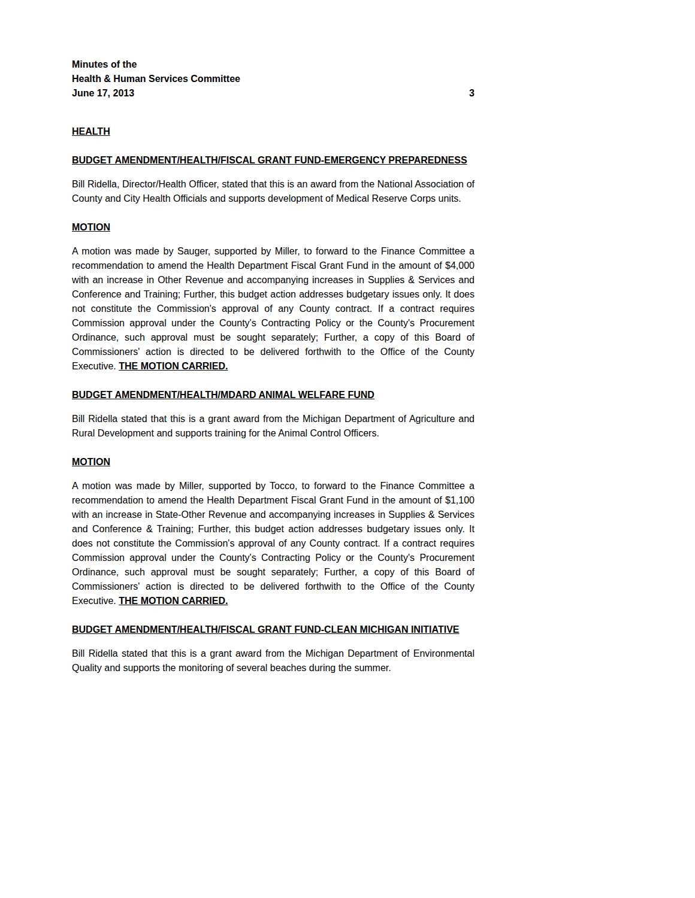Minutes of the Health & Human Services Committee June 17, 2013 3
HEALTH
BUDGET AMENDMENT/HEALTH/FISCAL GRANT FUND-EMERGENCY PREPAREDNESS
Bill Ridella, Director/Health Officer, stated that this is an award from the National Association of County and City Health Officials and supports development of Medical Reserve Corps units.
MOTION
A motion was made by Sauger, supported by Miller, to forward to the Finance Committee a recommendation to amend the Health Department Fiscal Grant Fund in the amount of $4,000 with an increase in Other Revenue and accompanying increases in Supplies & Services and Conference and Training; Further, this budget action addresses budgetary issues only. It does not constitute the Commission's approval of any County contract. If a contract requires Commission approval under the County's Contracting Policy or the County's Procurement Ordinance, such approval must be sought separately; Further, a copy of this Board of Commissioners' action is directed to be delivered forthwith to the Office of the County Executive. THE MOTION CARRIED.
BUDGET AMENDMENT/HEALTH/MDARD ANIMAL WELFARE FUND
Bill Ridella stated that this is a grant award from the Michigan Department of Agriculture and Rural Development and supports training for the Animal Control Officers.
MOTION
A motion was made by Miller, supported by Tocco, to forward to the Finance Committee a recommendation to amend the Health Department Fiscal Grant Fund in the amount of $1,100 with an increase in State-Other Revenue and accompanying increases in Supplies & Services and Conference & Training; Further, this budget action addresses budgetary issues only. It does not constitute the Commission's approval of any County contract. If a contract requires Commission approval under the County's Contracting Policy or the County's Procurement Ordinance, such approval must be sought separately; Further, a copy of this Board of Commissioners' action is directed to be delivered forthwith to the Office of the County Executive. THE MOTION CARRIED.
BUDGET AMENDMENT/HEALTH/FISCAL GRANT FUND-CLEAN MICHIGAN INITIATIVE
Bill Ridella stated that this is a grant award from the Michigan Department of Environmental Quality and supports the monitoring of several beaches during the summer.